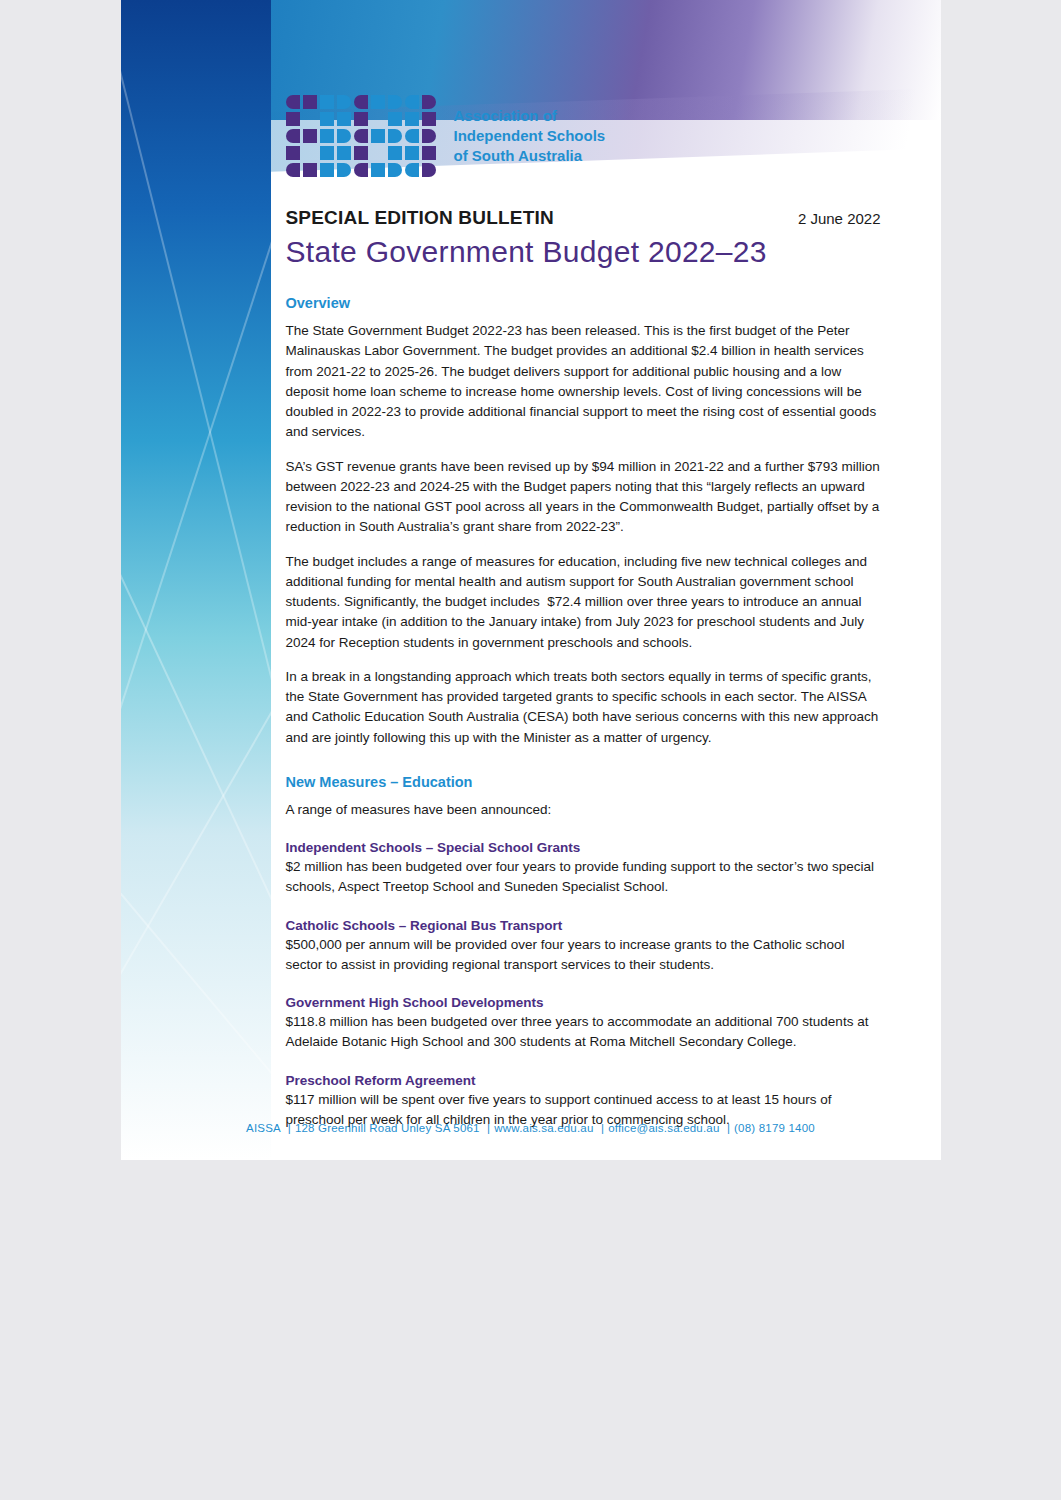Association of
Independent Schools
of South Australia
SPECIAL EDITION BULLETIN
2 June 2022
State Government Budget 2022–23
Overview
The State Government Budget 2022-23 has been released. This is the first budget of the Peter Malinauskas Labor Government. The budget provides an additional $2.4 billion in health services from 2021-22 to 2025-26. The budget delivers support for additional public housing and a low deposit home loan scheme to increase home ownership levels. Cost of living concessions will be doubled in 2022-23 to provide additional financial support to meet the rising cost of essential goods and services.
SA’s GST revenue grants have been revised up by $94 million in 2021-22 and a further $793 million between 2022-23 and 2024-25 with the Budget papers noting that this “largely reflects an upward revision to the national GST pool across all years in the Commonwealth Budget, partially offset by a reduction in South Australia’s grant share from 2022-23”.
The budget includes a range of measures for education, including five new technical colleges and additional funding for mental health and autism support for South Australian government school students. Significantly, the budget includes $72.4 million over three years to introduce an annual mid-year intake (in addition to the January intake) from July 2023 for preschool students and July 2024 for Reception students in government preschools and schools.
In a break in a longstanding approach which treats both sectors equally in terms of specific grants, the State Government has provided targeted grants to specific schools in each sector. The AISSA and Catholic Education South Australia (CESA) both have serious concerns with this new approach and are jointly following this up with the Minister as a matter of urgency.
New Measures – Education
A range of measures have been announced:
Independent Schools – Special School Grants
$2 million has been budgeted over four years to provide funding support to the sector’s two special schools, Aspect Treetop School and Suneden Specialist School.
Catholic Schools – Regional Bus Transport
$500,000 per annum will be provided over four years to increase grants to the Catholic school sector to assist in providing regional transport services to their students.
Government High School Developments
$118.8 million has been budgeted over three years to accommodate an additional 700 students at Adelaide Botanic High School and 300 students at Roma Mitchell Secondary College.
Preschool Reform Agreement
$117 million will be spent over five years to support continued access to at least 15 hours of preschool per week for all children in the year prior to commencing school.
AISSA |128 Greenhill Road Unley SA 5061 |www.ais.sa.edu.au |office@ais.sa.edu.au |(08) 8179 1400